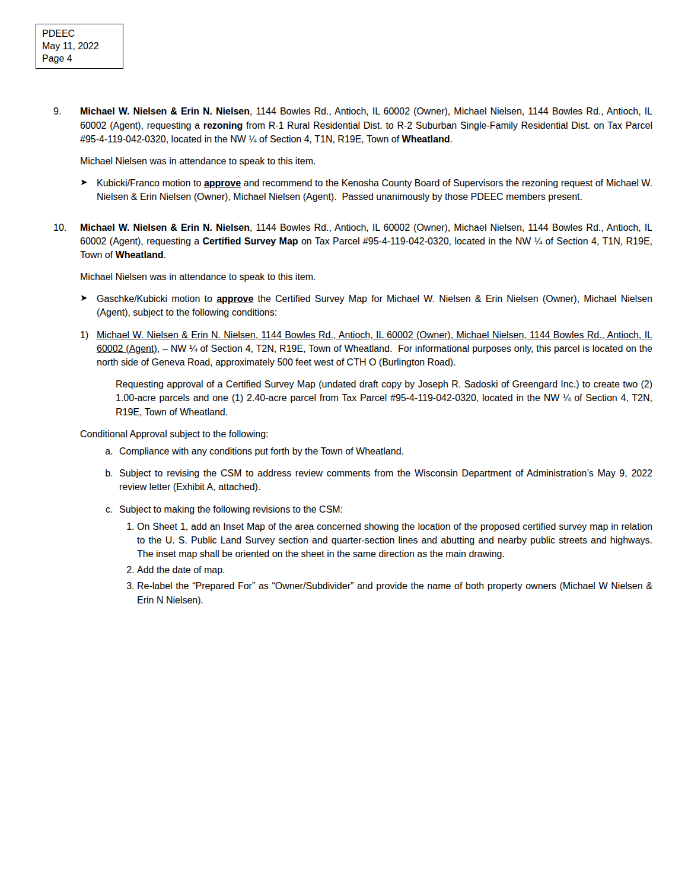PDEEC
May 11, 2022
Page 4
Michael W. Nielsen & Erin N. Nielsen, 1144 Bowles Rd., Antioch, IL 60002 (Owner), Michael Nielsen, 1144 Bowles Rd., Antioch, IL 60002 (Agent), requesting a rezoning from R-1 Rural Residential Dist. to R-2 Suburban Single-Family Residential Dist. on Tax Parcel #95-4-119-042-0320, located in the NW ¼ of Section 4, T1N, R19E, Town of Wheatland.
Michael Nielsen was in attendance to speak to this item.
Kubicki/Franco motion to approve and recommend to the Kenosha County Board of Supervisors the rezoning request of Michael W. Nielsen & Erin Nielsen (Owner), Michael Nielsen (Agent). Passed unanimously by those PDEEC members present.
Michael W. Nielsen & Erin N. Nielsen, 1144 Bowles Rd., Antioch, IL 60002 (Owner), Michael Nielsen, 1144 Bowles Rd., Antioch, IL 60002 (Agent), requesting a Certified Survey Map on Tax Parcel #95-4-119-042-0320, located in the NW ¼ of Section 4, T1N, R19E, Town of Wheatland.
Michael Nielsen was in attendance to speak to this item.
Gaschke/Kubicki motion to approve the Certified Survey Map for Michael W. Nielsen & Erin Nielsen (Owner), Michael Nielsen (Agent), subject to the following conditions:
Michael W. Nielsen & Erin N. Nielsen, 1144 Bowles Rd., Antioch, IL 60002 (Owner), Michael Nielsen, 1144 Bowles Rd., Antioch, IL 60002 (Agent), – NW ¼ of Section 4, T2N, R19E, Town of Wheatland. For informational purposes only, this parcel is located on the north side of Geneva Road, approximately 500 feet west of CTH O (Burlington Road).
Requesting approval of a Certified Survey Map (undated draft copy by Joseph R. Sadoski of Greengard Inc.) to create two (2) 1.00-acre parcels and one (1) 2.40-acre parcel from Tax Parcel #95-4-119-042-0320, located in the NW ¼ of Section 4, T2N, R19E, Town of Wheatland.
Conditional Approval subject to the following:
Compliance with any conditions put forth by the Town of Wheatland.
Subject to revising the CSM to address review comments from the Wisconsin Department of Administration’s May 9, 2022 review letter (Exhibit A, attached).
Subject to making the following revisions to the CSM:
On Sheet 1, add an Inset Map of the area concerned showing the location of the proposed certified survey map in relation to the U. S. Public Land Survey section and quarter-section lines and abutting and nearby public streets and highways. The inset map shall be oriented on the sheet in the same direction as the main drawing.
Add the date of map.
Re-label the “Prepared For” as “Owner/Subdivider” and provide the name of both property owners (Michael W Nielsen & Erin N Nielsen).